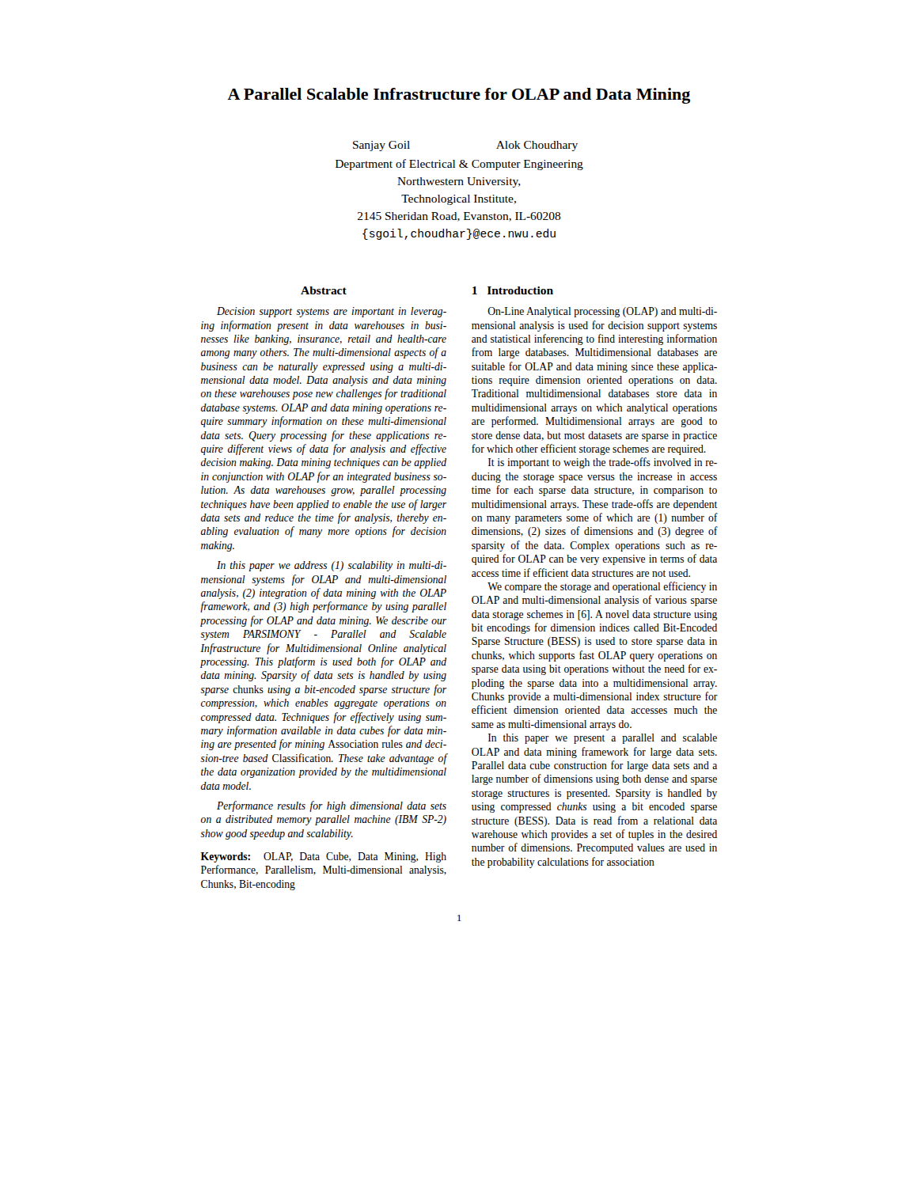A Parallel Scalable Infrastructure for OLAP and Data Mining
Sanjay Goil Alok Choudhary Department of Electrical & Computer Engineering Northwestern University, Technological Institute, 2145 Sheridan Road, Evanston, IL-60208 {sgoil,choudhar}@ece.nwu.edu
Abstract
Decision support systems are important in leveraging information present in data warehouses in businesses like banking, insurance, retail and health-care among many others. The multi-dimensional aspects of a business can be naturally expressed using a multi-dimensional data model. Data analysis and data mining on these warehouses pose new challenges for traditional database systems. OLAP and data mining operations require summary information on these multi-dimensional data sets. Query processing for these applications require different views of data for analysis and effective decision making. Data mining techniques can be applied in conjunction with OLAP for an integrated business solution. As data warehouses grow, parallel processing techniques have been applied to enable the use of larger data sets and reduce the time for analysis, thereby enabling evaluation of many more options for decision making.
In this paper we address (1) scalability in multi-dimensional systems for OLAP and multi-dimensional analysis, (2) integration of data mining with the OLAP framework, and (3) high performance by using parallel processing for OLAP and data mining. We describe our system PARSIMONY - Parallel and Scalable Infrastructure for Multidimensional Online analytical processing. This platform is used both for OLAP and data mining. Sparsity of data sets is handled by using sparse chunks using a bit-encoded sparse structure for compression, which enables aggregate operations on compressed data. Techniques for effectively using summary information available in data cubes for data mining are presented for mining Association rules and decision-tree based Classification. These take advantage of the data organization provided by the multidimensional data model.
Performance results for high dimensional data sets on a distributed memory parallel machine (IBM SP-2) show good speedup and scalability.
Keywords: OLAP, Data Cube, Data Mining, High Performance, Parallelism, Multi-dimensional analysis, Chunks, Bit-encoding
1 Introduction
On-Line Analytical processing (OLAP) and multi-dimensional analysis is used for decision support systems and statistical inferencing to find interesting information from large databases. Multidimensional databases are suitable for OLAP and data mining since these applications require dimension oriented operations on data. Traditional multidimensional databases store data in multidimensional arrays on which analytical operations are performed. Multidimensional arrays are good to store dense data, but most datasets are sparse in practice for which other efficient storage schemes are required.
It is important to weigh the trade-offs involved in reducing the storage space versus the increase in access time for each sparse data structure, in comparison to multidimensional arrays. These trade-offs are dependent on many parameters some of which are (1) number of dimensions, (2) sizes of dimensions and (3) degree of sparsity of the data. Complex operations such as required for OLAP can be very expensive in terms of data access time if efficient data structures are not used.
We compare the storage and operational efficiency in OLAP and multi-dimensional analysis of various sparse data storage schemes in [6]. A novel data structure using bit encodings for dimension indices called Bit-Encoded Sparse Structure (BESS) is used to store sparse data in chunks, which supports fast OLAP query operations on sparse data using bit operations without the need for exploding the sparse data into a multidimensional array. Chunks provide a multi-dimensional index structure for efficient dimension oriented data accesses much the same as multi-dimensional arrays do.
In this paper we present a parallel and scalable OLAP and data mining framework for large data sets. Parallel data cube construction for large data sets and a large number of dimensions using both dense and sparse storage structures is presented. Sparsity is handled by using compressed chunks using a bit encoded sparse structure (BESS). Data is read from a relational data warehouse which provides a set of tuples in the desired number of dimensions. Precomputed values are used in the probability calculations for association
1